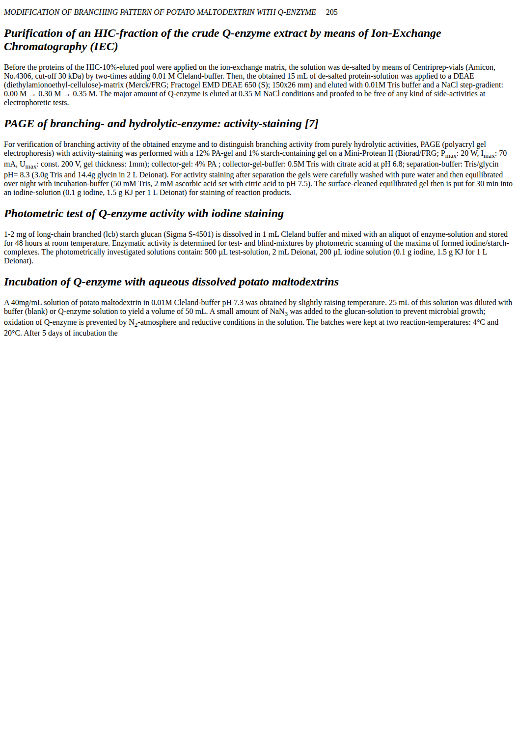MODIFICATION OF BRANCHING PATTERN OF POTATO MALTODEXTRIN WITH Q-ENZYME 205
Purification of an HIC-fraction of the crude Q-enzyme extract by means of Ion-Exchange Chromatography (IEC)
Before the proteins of the HIC-10%-eluted pool were applied on the ion-exchange matrix, the solution was de-salted by means of Centriprep-vials (Amicon, No.4306, cut-off 30 kDa) by two-times adding 0.01 M Cleland-buffer. Then, the obtained 15 mL of de-salted protein-solution was applied to a DEAE (diethylamionoethyl-cellulose)-matrix (Merck/FRG; Fractogel EMD DEAE 650 (S); 150x26 mm) and eluted with 0.01M Tris buffer and a NaCl step-gradient: 0.00 M → 0.30 M → 0.35 M. The major amount of Q-enzyme is eluted at 0.35 M NaCl conditions and proofed to be free of any kind of side-activities at electrophoretic tests.
PAGE of branching- and hydrolytic-enzyme: activity-staining [7]
For verification of branching activity of the obtained enzyme and to distinguish branching activity from purely hydrolytic activities, PAGE (polyacryl gel electrophoresis) with activity-staining was performed with a 12% PA-gel and 1% starch-containing gel on a Mini-Protean II (Biorad/FRG; Pmax: 20 W, Imax: 70 mA, Umax: const. 200 V, gel thickness: 1mm); collector-gel: 4% PA ; collector-gel-buffer: 0.5M Tris with citrate acid at pH 6.8; separation-buffer: Tris/glycin pH= 8.3 (3.0g Tris and 14.4g glycin in 2 L Deionat). For activity staining after separation the gels were carefully washed with pure water and then equilibrated over night with incubation-buffer (50 mM Tris, 2 mM ascorbic acid set with citric acid to pH 7.5). The surface-cleaned equilibrated gel then is put for 30 min into an iodine-solution (0.1 g iodine, 1.5 g KJ per 1 L Deionat) for staining of reaction products.
Photometric test of Q-enzyme activity with iodine staining
1-2 mg of long-chain branched (lcb) starch glucan (Sigma S-4501) is dissolved in 1 mL Cleland buffer and mixed with an aliquot of enzyme-solution and stored for 48 hours at room temperature. Enzymatic activity is determined for test- and blind-mixtures by photometric scanning of the maxima of formed iodine/starch-complexes. The photometrically investigated solutions contain: 500 µL test-solution, 2 mL Deionat, 200 µL iodine solution (0.1 g iodine, 1.5 g KJ for 1 L Deionat).
Incubation of Q-enzyme with aqueous dissolved potato maltodextrins
A 40mg/mL solution of potato maltodextrin in 0.01M Cleland-buffer pH 7.3 was obtained by slightly raising temperature. 25 mL of this solution was diluted with buffer (blank) or Q-enzyme solution to yield a volume of 50 mL. A small amount of NaN3 was added to the glucan-solution to prevent microbial growth; oxidation of Q-enzyme is prevented by N2-atmosphere and reductive conditions in the solution. The batches were kept at two reaction-temperatures: 4°C and 20°C. After 5 days of incubation the